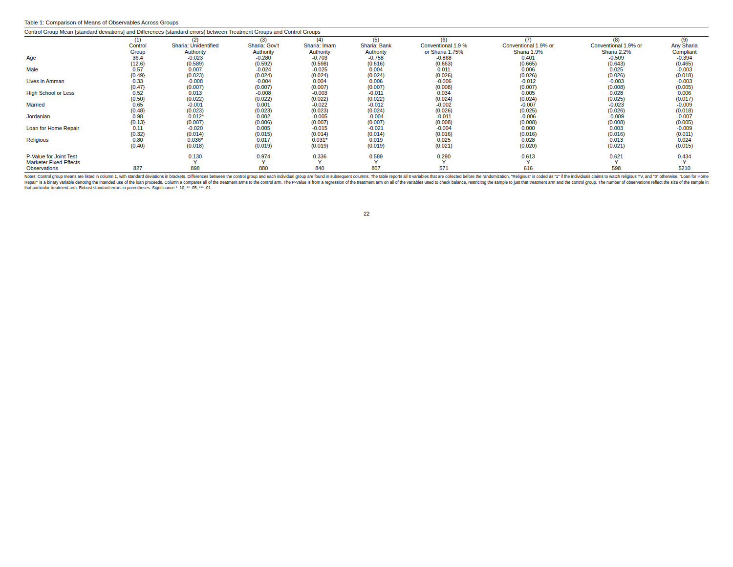Table 1: Comparison of Means of Observables Across Groups
Control Group Mean {standard deviations} and Differences (standard errors) between Treatment Groups and Control Groups
| | (1) | (2) | (3) | (4) | (5) | (6) | (7) | (8) | (9) |
| | Control | Sharia: Unidentified | Sharia: Gov't | Sharia: Imam | Sharia: Bank | Conventional 1.9 % | Conventional 1.9% or | Conventional 1.9% or | Any Sharia |
| | Group | Authority | Authority | Authority | Authority | or Sharia 1.75% | Sharia 1.9% | Sharia 2.2% | Compliant |
| Age | 36.4 | -0.023 | -0.280 | -0.703 | -0.758 | -0.868 | 0.401 | -0.509 | -0.394 |
| | {12.6} | (0.589) | (0.592) | (0.598) | (0.616) | (0.663) | (0.665) | (0.643) | (0.465) |
| Male | 0.57 | 0.007 | -0.024 | -0.025 | 0.004 | 0.011 | 0.006 | 0.025 | -0.003 |
| | {0.49} | (0.023) | (0.024) | (0.024) | (0.024) | (0.026) | (0.026) | (0.026) | (0.018) |
| Lives in Amman | 0.33 | -0.008 | -0.004 | 0.004 | 0.006 | -0.006 | -0.012 | -0.003 | -0.003 |
| | {0.47} | (0.007) | (0.007) | (0.007) | (0.007) | (0.008) | (0.007) | (0.008) | (0.005) |
| High School or Less | 0.52 | 0.013 | -0.008 | -0.003 | -0.011 | 0.034 | 0.005 | 0.028 | 0.006 |
| | {0.50} | (0.022) | (0.022) | (0.022) | (0.022) | (0.024) | (0.024) | (0.025) | (0.017) |
| Married | 0.65 | -0.001 | 0.001 | -0.022 | -0.012 | -0.002 | -0.007 | -0.023 | -0.009 |
| | {0.48} | (0.023) | (0.023) | (0.023) | (0.024) | (0.026) | (0.025) | (0.026) | (0.018) |
| Jordanian | 0.98 | -0.012* | 0.002 | -0.005 | -0.004 | -0.011 | -0.006 | -0.009 | -0.007 |
| | {0.13} | (0.007) | (0.006) | (0.007) | (0.007) | (0.008) | (0.008) | (0.008) | (0.005) |
| Loan for Home Repair | 0.11 | -0.020 | 0.005 | -0.015 | -0.021 | -0.004 | 0.000 | 0.003 | -0.009 |
| | {0.32} | (0.014) | (0.015) | (0.014) | (0.014) | (0.016) | (0.016) | (0.016) | (0.011) |
| Religious | 0.80 | 0.036* | 0.017 | 0.031* | 0.019 | 0.025 | 0.028 | 0.013 | 0.024 |
| | {0.40} | (0.018) | (0.019) | (0.019) | (0.019) | (0.021) | (0.020) | (0.021) | (0.015) |
| P-Value for Joint Test | | 0.130 | 0.974 | 0.336 | 0.589 | 0.290 | 0.613 | 0.621 | 0.434 |
| Marketer Fixed Effects | | Y | Y | Y | Y | Y | Y | Y | Y |
| Observations | 827 | 898 | 880 | 840 | 807 | 571 | 616 | 598 | 5210 |
Notes: Control group means are listed in column 1, with standard deviations in brackets. Differences between the control group and each individual group are found in subsequent columns. The table reports all 8 variables that are collected before the randomization. "Religious" is coded as "1" if the individuals claims to watch religious TV, and "0" otherwise. "Loan for Home Repair" is a binary variable denoting the intended use of the loan proceeds. Column 9 compares all of the treatment arms to the control arm. The P-Value is from a regression of the treatment arm on all of the variables used to check balance, restricitng the sample to just that treatment arm and the control group. The number of observations reflect the size of the sample in that particular treatment arm. Robust standard errors in parentheses. Significance * .10; ** .05; *** .01.
22